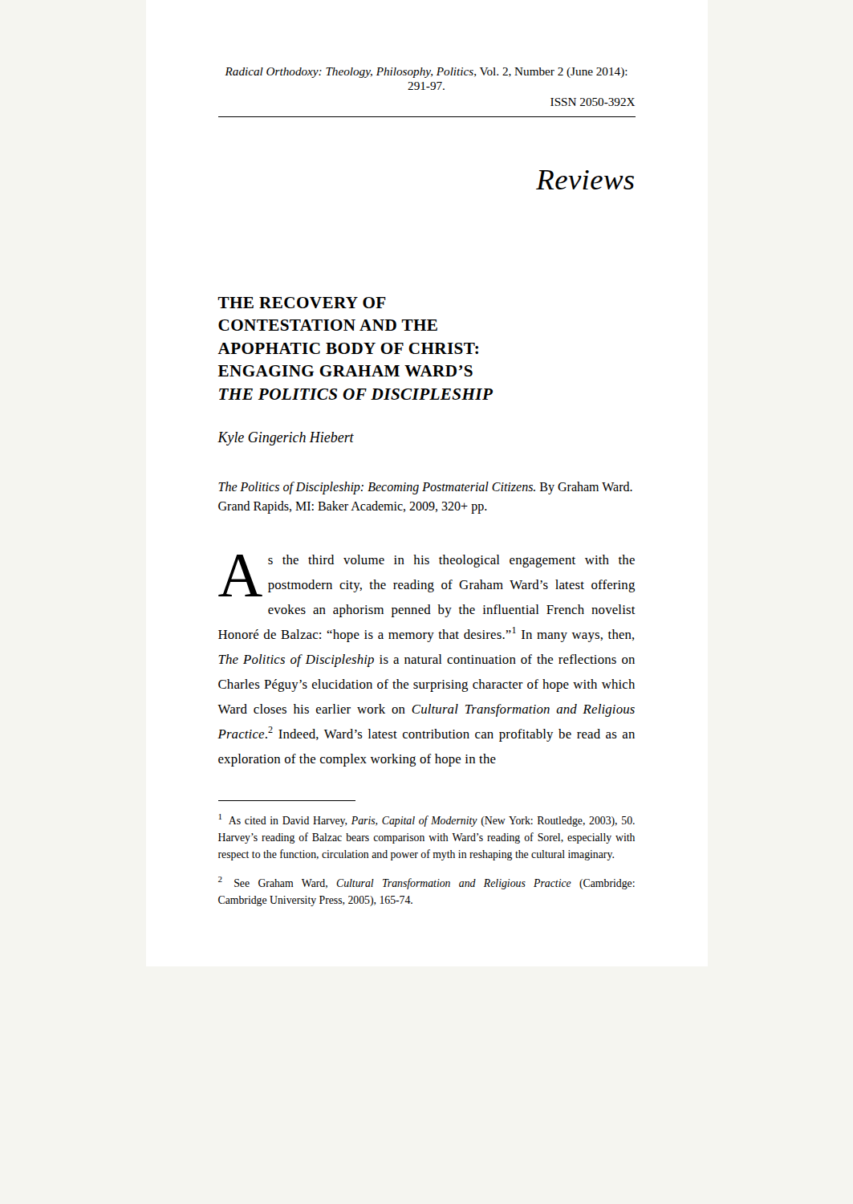Radical Orthodoxy: Theology, Philosophy, Politics, Vol. 2, Number 2 (June 2014): 291-97. ISSN 2050-392X
Reviews
The Recovery of
Contestation and the
Apophatic Body of Christ:
Engaging Graham Ward’s
The Politics of Discipleship
Kyle Gingerich Hiebert
The Politics of Discipleship: Becoming Postmaterial Citizens. By Graham Ward. Grand Rapids, MI: Baker Academic, 2009, 320+ pp.
As the third volume in his theological engagement with the postmodern city, the reading of Graham Ward’s latest offering evokes an aphorism penned by the influential French novelist Honoré de Balzac: “hope is a memory that desires.”1 In many ways, then, The Politics of Discipleship is a natural continuation of the reflections on Charles Péguy’s elucidation of the surprising character of hope with which Ward closes his earlier work on Cultural Transformation and Religious Practice.2 Indeed, Ward’s latest contribution can profitably be read as an exploration of the complex working of hope in the
1 As cited in David Harvey, Paris, Capital of Modernity (New York: Routledge, 2003), 50. Harvey’s reading of Balzac bears comparison with Ward’s reading of Sorel, especially with respect to the function, circulation and power of myth in reshaping the cultural imaginary.
2 See Graham Ward, Cultural Transformation and Religious Practice (Cambridge: Cambridge University Press, 2005), 165-74.